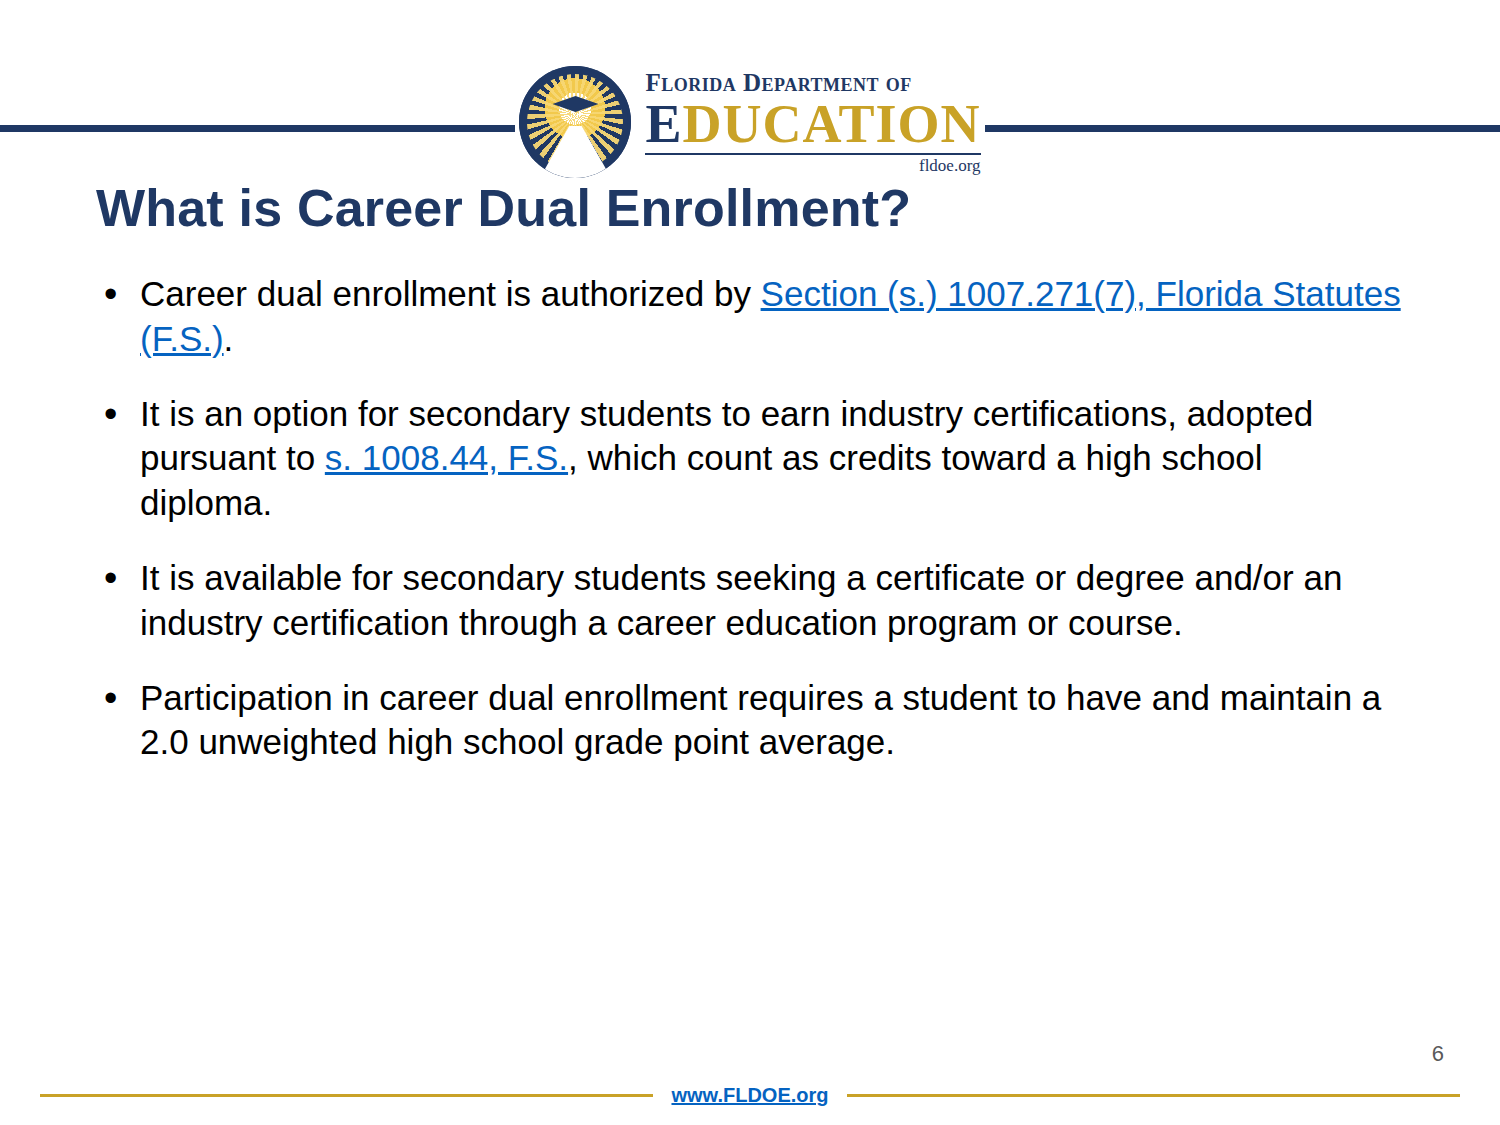Florida Department of
EDUCATION
fldoe.org
What is Career Dual Enrollment?
Career dual enrollment is authorized by Section (s.) 1007.271(7), Florida Statutes (F.S.).
It is an option for secondary students to earn industry certifications, adopted pursuant to s. 1008.44, F.S., which count as credits toward a high school diploma.
It is available for secondary students seeking a certificate or degree and/or an industry certification through a career education program or course.
Participation in career dual enrollment requires a student to have and maintain a 2.0 unweighted high school grade point average.
6
www.FLDOE.org